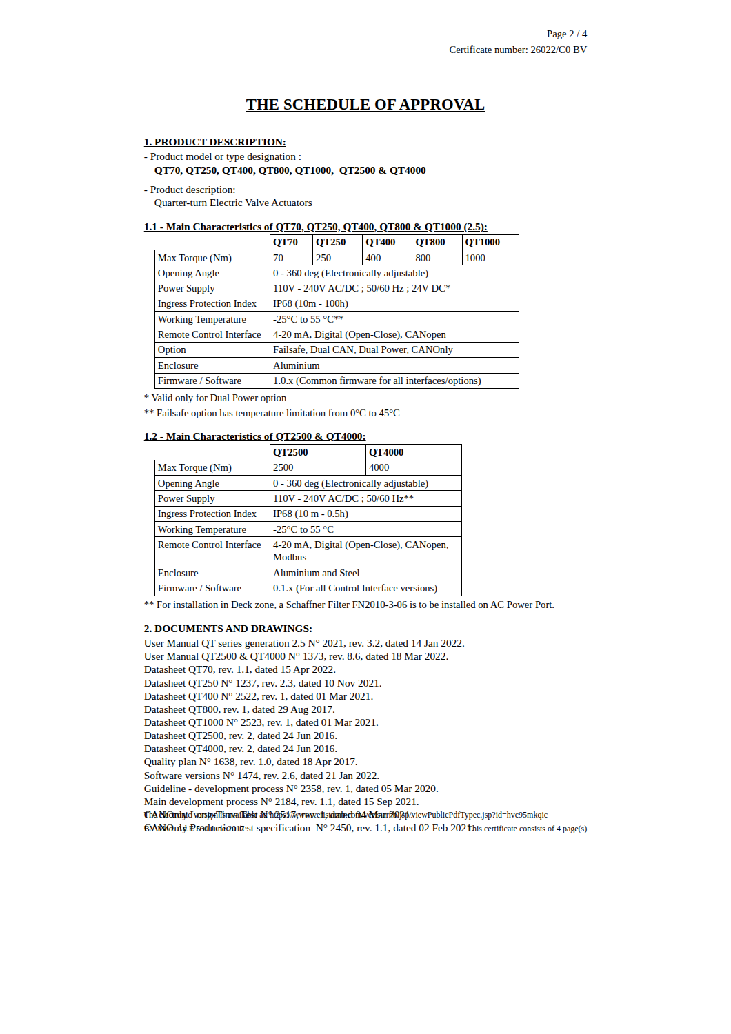Page 2 / 4
Certificate number: 26022/C0 BV
THE SCHEDULE OF APPROVAL
1. PRODUCT DESCRIPTION:
- Product model or type designation :
QT70, QT250, QT400, QT800, QT1000, QT2500 & QT4000
- Product description:
Quarter-turn Electric Valve Actuators
1.1 - Main Characteristics of QT70, QT250, QT400, QT800 & QT1000 (2.5):
| | QT70 | QT250 | QT400 | QT800 | QT1000 |
| Max Torque (Nm) | 70 | 250 | 400 | 800 | 1000 |
| Opening Angle | 0 - 360 deg (Electronically adjustable) |
| Power Supply | 110V - 240V AC/DC ; 50/60 Hz ; 24V DC* |
| Ingress Protection Index | IP68 (10m - 100h) |
| Working Temperature | -25°C to 55 °C** |
| Remote Control Interface | 4-20 mA, Digital (Open-Close), CANopen |
| Option | Failsafe, Dual CAN, Dual Power, CANOnly |
| Enclosure | Aluminium |
| Firmware / Software | 1.0.x (Common firmware for all interfaces/options) |
* Valid only for Dual Power option
** Failsafe option has temperature limitation from 0°C to 45°C
1.2 - Main Characteristics of QT2500 & QT4000:
| | QT2500 | QT4000 |
| Max Torque (Nm) | 2500 | 4000 |
| Opening Angle | 0 - 360 deg (Electronically adjustable) |
| Power Supply | 110V - 240V AC/DC ; 50/60 Hz** |
| Ingress Protection Index | IP68 (10 m - 0.5h) |
| Working Temperature | -25°C to 55 °C |
| Remote Control Interface | 4-20 mA, Digital (Open-Close), CANopen, Modbus |
| Enclosure | Aluminium and Steel |
| Firmware / Software | 0.1.x (For all Control Interface versions) |
** For installation in Deck zone, a Schaffner Filter FN2010-3-06 is to be installed on AC Power Port.
2. DOCUMENTS AND DRAWINGS:
User Manual QT series generation 2.5 N° 2021, rev. 3.2, dated 14 Jan 2022.
User Manual QT2500 & QT4000 N° 1373, rev. 8.6, dated 18 Mar 2022.
Datasheet QT70, rev. 1.1, dated 15 Apr 2022.
Datasheet QT250 N° 1237, rev. 2.3, dated 10 Nov 2021.
Datasheet QT400 N° 2522, rev. 1, dated 01 Mar 2021.
Datasheet QT800, rev. 1, dated 29 Aug 2017.
Datasheet QT1000 N° 2523, rev. 1, dated 01 Mar 2021.
Datasheet QT2500, rev. 2, dated 24 Jun 2016.
Datasheet QT4000, rev. 2, dated 24 Jun 2016.
Quality plan N° 1638, rev. 1.0, dated 18 Apr 2017.
Software versions N° 1474, rev. 2.6, dated 21 Jan 2022.
Guideline - development process N° 2358, rev. 1, dated 05 Mar 2020.
Main development process N° 2184, rev. 1.1, dated 15 Sep 2021.
CANOnly Long-Time Test N° 2517, rev. 1, dated 04 Mar 2021.
CANOnly Production test specification N° 2450, rev. 1.1, dated 02 Feb 2021.
The electronic version is available at: https://www.veristarnb.com/veristarnb/jsp/viewPublicPdfTypec.jsp?id=hvc95mkqic
BV Mod. Ad.E 530 June 2017 This certificate consists of 4 page(s)